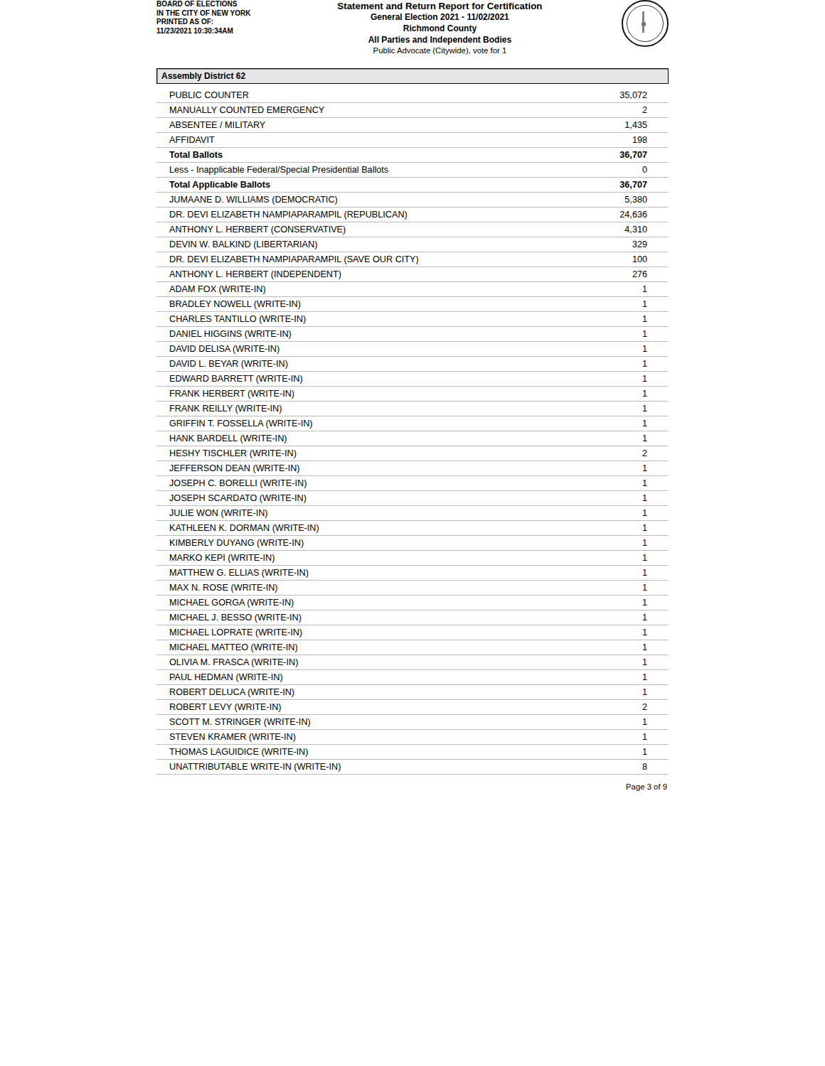BOARD OF ELECTIONS
IN THE CITY OF NEW YORK
PRINTED AS OF:
11/23/2021 10:30:34AM
Statement and Return Report for Certification
General Election 2021 - 11/02/2021
Richmond County
All Parties and Independent Bodies
Public Advocate (Citywide), vote for 1
Assembly District 62
| PUBLIC COUNTER | 35,072 |
| MANUALLY COUNTED EMERGENCY | 2 |
| ABSENTEE / MILITARY | 1,435 |
| AFFIDAVIT | 198 |
| Total Ballots | 36,707 |
| Less - Inapplicable Federal/Special Presidential Ballots | 0 |
| Total Applicable Ballots | 36,707 |
| JUMAANE D. WILLIAMS (DEMOCRATIC) | 5,380 |
| DR. DEVI ELIZABETH NAMPIAPARAMPIL (REPUBLICAN) | 24,636 |
| ANTHONY L. HERBERT (CONSERVATIVE) | 4,310 |
| DEVIN W. BALKIND (LIBERTARIAN) | 329 |
| DR. DEVI ELIZABETH NAMPIAPARAMPIL (SAVE OUR CITY) | 100 |
| ANTHONY L. HERBERT (INDEPENDENT) | 276 |
| ADAM FOX (WRITE-IN) | 1 |
| BRADLEY NOWELL (WRITE-IN) | 1 |
| CHARLES TANTILLO (WRITE-IN) | 1 |
| DANIEL HIGGINS (WRITE-IN) | 1 |
| DAVID DELISA (WRITE-IN) | 1 |
| DAVID L. BEYAR (WRITE-IN) | 1 |
| EDWARD BARRETT (WRITE-IN) | 1 |
| FRANK HERBERT (WRITE-IN) | 1 |
| FRANK REILLY (WRITE-IN) | 1 |
| GRIFFIN T. FOSSELLA (WRITE-IN) | 1 |
| HANK BARDELL (WRITE-IN) | 1 |
| HESHY TISCHLER (WRITE-IN) | 2 |
| JEFFERSON DEAN (WRITE-IN) | 1 |
| JOSEPH C. BORELLI (WRITE-IN) | 1 |
| JOSEPH SCARDATO (WRITE-IN) | 1 |
| JULIE WON (WRITE-IN) | 1 |
| KATHLEEN K. DORMAN (WRITE-IN) | 1 |
| KIMBERLY DUYANG (WRITE-IN) | 1 |
| MARKO KEPI (WRITE-IN) | 1 |
| MATTHEW G. ELLIAS (WRITE-IN) | 1 |
| MAX N. ROSE (WRITE-IN) | 1 |
| MICHAEL GORGA (WRITE-IN) | 1 |
| MICHAEL J. BESSO (WRITE-IN) | 1 |
| MICHAEL LOPRATE (WRITE-IN) | 1 |
| MICHAEL MATTEO (WRITE-IN) | 1 |
| OLIVIA M. FRASCA (WRITE-IN) | 1 |
| PAUL HEDMAN (WRITE-IN) | 1 |
| ROBERT DELUCA (WRITE-IN) | 1 |
| ROBERT LEVY (WRITE-IN) | 2 |
| SCOTT M. STRINGER (WRITE-IN) | 1 |
| STEVEN KRAMER (WRITE-IN) | 1 |
| THOMAS LAGUIDICE (WRITE-IN) | 1 |
| UNATTRIBUTABLE WRITE-IN (WRITE-IN) | 8 |
Page 3 of 9